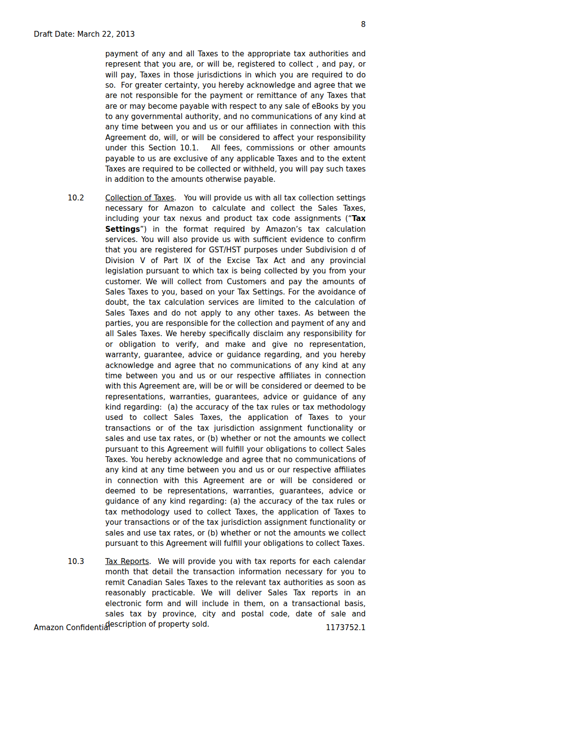8
Draft Date: March 22, 2013
payment of any and all Taxes to the appropriate tax authorities and represent that you are, or will be, registered to collect , and pay, or will pay, Taxes in those jurisdictions in which you are required to do so. For greater certainty, you hereby acknowledge and agree that we are not responsible for the payment or remittance of any Taxes that are or may become payable with respect to any sale of eBooks by you to any governmental authority, and no communications of any kind at any time between you and us or our affiliates in connection with this Agreement do, will, or will be considered to affect your responsibility under this Section 10.1. All fees, commissions or other amounts payable to us are exclusive of any applicable Taxes and to the extent Taxes are required to be collected or withheld, you will pay such taxes in addition to the amounts otherwise payable.
10.2
Collection of Taxes. You will provide us with all tax collection settings necessary for Amazon to calculate and collect the Sales Taxes, including your tax nexus and product tax code assignments (“Tax Settings”) in the format required by Amazon’s tax calculation services. You will also provide us with sufficient evidence to confirm that you are registered for GST/HST purposes under Subdivision d of Division V of Part IX of the Excise Tax Act and any provincial legislation pursuant to which tax is being collected by you from your customer. We will collect from Customers and pay the amounts of Sales Taxes to you, based on your Tax Settings. For the avoidance of doubt, the tax calculation services are limited to the calculation of Sales Taxes and do not apply to any other taxes. As between the parties, you are responsible for the collection and payment of any and all Sales Taxes. We hereby specifically disclaim any responsibility for or obligation to verify, and make and give no representation, warranty, guarantee, advice or guidance regarding, and you hereby acknowledge and agree that no communications of any kind at any time between you and us or our respective affiliates in connection with this Agreement are, will be or will be considered or deemed to be representations, warranties, guarantees, advice or guidance of any kind regarding: (a) the accuracy of the tax rules or tax methodology used to collect Sales Taxes, the application of Taxes to your transactions or of the tax jurisdiction assignment functionality or sales and use tax rates, or (b) whether or not the amounts we collect pursuant to this Agreement will fulfill your obligations to collect Sales Taxes. You hereby acknowledge and agree that no communications of any kind at any time between you and us or our respective affiliates in connection with this Agreement are or will be considered or deemed to be representations, warranties, guarantees, advice or guidance of any kind regarding: (a) the accuracy of the tax rules or tax methodology used to collect Taxes, the application of Taxes to your transactions or of the tax jurisdiction assignment functionality or sales and use tax rates, or (b) whether or not the amounts we collect pursuant to this Agreement will fulfill your obligations to collect Taxes.
10.3
Tax Reports. We will provide you with tax reports for each calendar month that detail the transaction information necessary for you to remit Canadian Sales Taxes to the relevant tax authorities as soon as reasonably practicable. We will deliver Sales Tax reports in an electronic form and will include in them, on a transactional basis, sales tax by province, city and postal code, date of sale and description of property sold.
Amazon Confidential 1173752.1